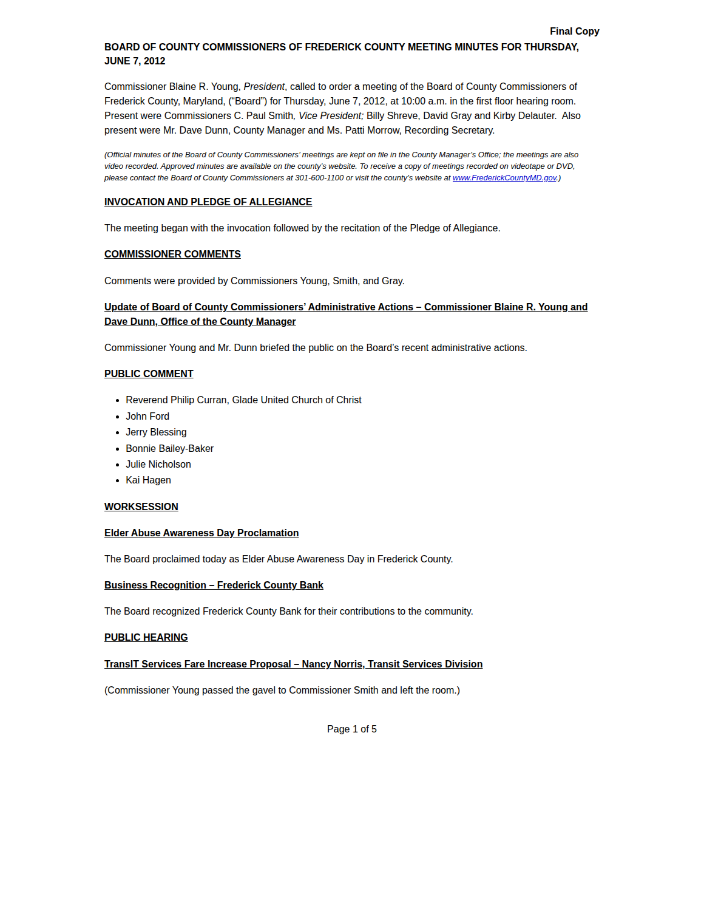Final Copy
BOARD OF COUNTY COMMISSIONERS OF FREDERICK COUNTY MEETING MINUTES FOR THURSDAY, JUNE 7, 2012
Commissioner Blaine R. Young, President, called to order a meeting of the Board of County Commissioners of Frederick County, Maryland, (“Board”) for Thursday, June 7, 2012, at 10:00 a.m. in the first floor hearing room. Present were Commissioners C. Paul Smith, Vice President; Billy Shreve, David Gray and Kirby Delauter. Also present were Mr. Dave Dunn, County Manager and Ms. Patti Morrow, Recording Secretary.
(Official minutes of the Board of County Commissioners’ meetings are kept on file in the County Manager’s Office; the meetings are also video recorded. Approved minutes are available on the county’s website. To receive a copy of meetings recorded on videotape or DVD, please contact the Board of County Commissioners at 301-600-1100 or visit the county’s website at www.FrederickCountyMD.gov.)
INVOCATION AND PLEDGE OF ALLEGIANCE
The meeting began with the invocation followed by the recitation of the Pledge of Allegiance.
COMMISSIONER COMMENTS
Comments were provided by Commissioners Young, Smith, and Gray.
Update of Board of County Commissioners’ Administrative Actions – Commissioner Blaine R. Young and Dave Dunn, Office of the County Manager
Commissioner Young and Mr. Dunn briefed the public on the Board’s recent administrative actions.
PUBLIC COMMENT
Reverend Philip Curran, Glade United Church of Christ
John Ford
Jerry Blessing
Bonnie Bailey-Baker
Julie Nicholson
Kai Hagen
WORKSESSION
Elder Abuse Awareness Day Proclamation
The Board proclaimed today as Elder Abuse Awareness Day in Frederick County.
Business Recognition – Frederick County Bank
The Board recognized Frederick County Bank for their contributions to the community.
PUBLIC HEARING
TransIT Services Fare Increase Proposal – Nancy Norris, Transit Services Division
(Commissioner Young passed the gavel to Commissioner Smith and left the room.)
Page 1 of 5